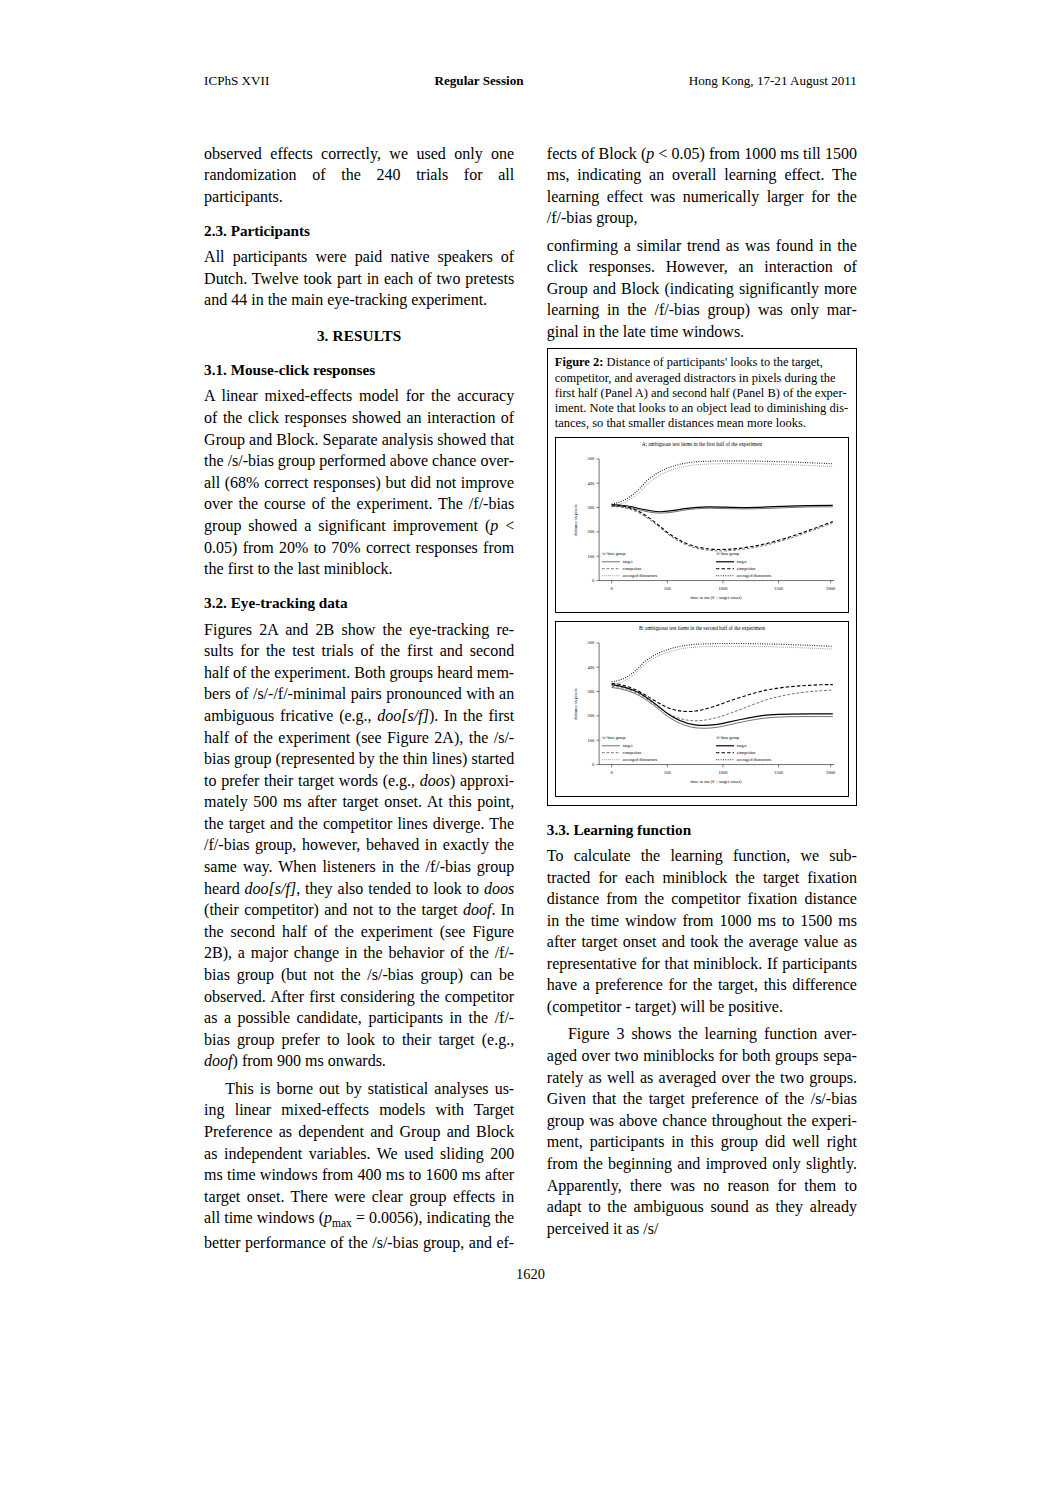ICPhS XVII
Regular Session
Hong Kong, 17-21 August 2011
observed effects correctly, we used only one randomization of the 240 trials for all participants.
2.3. Participants
All participants were paid native speakers of Dutch. Twelve took part in each of two pretests and 44 in the main eye-tracking experiment.
3. Results
3.1. Mouse-click responses
A linear mixed-effects model for the accuracy of the click responses showed an interaction of Group and Block. Separate analysis showed that the /s/-bias group performed above chance overall (68% correct responses) but did not improve over the course of the experiment. The /f/-bias group showed a significant improvement (p < 0.05) from 20% to 70% correct responses from the first to the last miniblock.
3.2. Eye-tracking data
Figures 2A and 2B show the eye-tracking results for the test trials of the first and second half of the experiment. Both groups heard members of /s/-/f/-minimal pairs pronounced with an ambiguous fricative (e.g., doo[s/f]). In the first half of the experiment (see Figure 2A), the /s/-bias group (represented by the thin lines) started to prefer their target words (e.g., doos) approximately 500 ms after target onset. At this point, the target and the competitor lines diverge. The /f/-bias group, however, behaved in exactly the same way. When listeners in the /f/-bias group heard doo[s/f], they also tended to look to doos (their competitor) and not to the target doof. In the second half of the experiment (see Figure 2B), a major change in the behavior of the /f/-bias group (but not the /s/-bias group) can be observed. After first considering the competitor as a possible candidate, participants in the /f/-bias group prefer to look to their target (e.g., doof) from 900 ms onwards.
This is borne out by statistical analyses using linear mixed-effects models with Target Preference as dependent and Group and Block as independent variables. We used sliding 200 ms time windows from 400 ms to 1600 ms after target onset. There were clear group effects in all time windows (pmax = 0.0056), indicating the better performance of the /s/-bias group, and effects of Block (p < 0.05) from 1000 ms till 1500 ms, indicating an overall learning effect. The learning effect was numerically larger for the /f/-bias group,
confirming a similar trend as was found in the click responses. However, an interaction of Group and Block (indicating significantly more learning in the /f/-bias group) was only marginal in the late time windows.
Figure 2: Distance of participants' looks to the target, competitor, and averaged distractors in pixels during the first half (Panel A) and second half (Panel B) of the experiment. Note that looks to an object lead to diminishing distances, so that smaller distances mean more looks.
A: ambiguous test items in the first half of the experiment 0 100 200 300 400 500 distance in pixels 0 500 1000 1500 2000 time in ms (0 = target onset) /s/-bias group /f/-bias group target competitor averaged distractors target competitor averaged distractors
B: ambiguous test items in the second half of the experiment 0 100 200 300 400 500 distance in pixels 0 500 1000 1500 2000 time in ms (0 = target onset) /s/-bias group /f/-bias group target competitor averaged distractors target competitor averaged distractors
3.3. Learning function
To calculate the learning function, we subtracted for each miniblock the target fixation distance from the competitor fixation distance in the time window from 1000 ms to 1500 ms after target onset and took the average value as representative for that miniblock. If participants have a preference for the target, this difference (competitor - target) will be positive.
Figure 3 shows the learning function averaged over two miniblocks for both groups separately as well as averaged over the two groups. Given that the target preference of the /s/-bias group was above chance throughout the experiment, participants in this group did well right from the beginning and improved only slightly. Apparently, there was no reason for them to adapt to the ambiguous sound as they already perceived it as /s/
1620